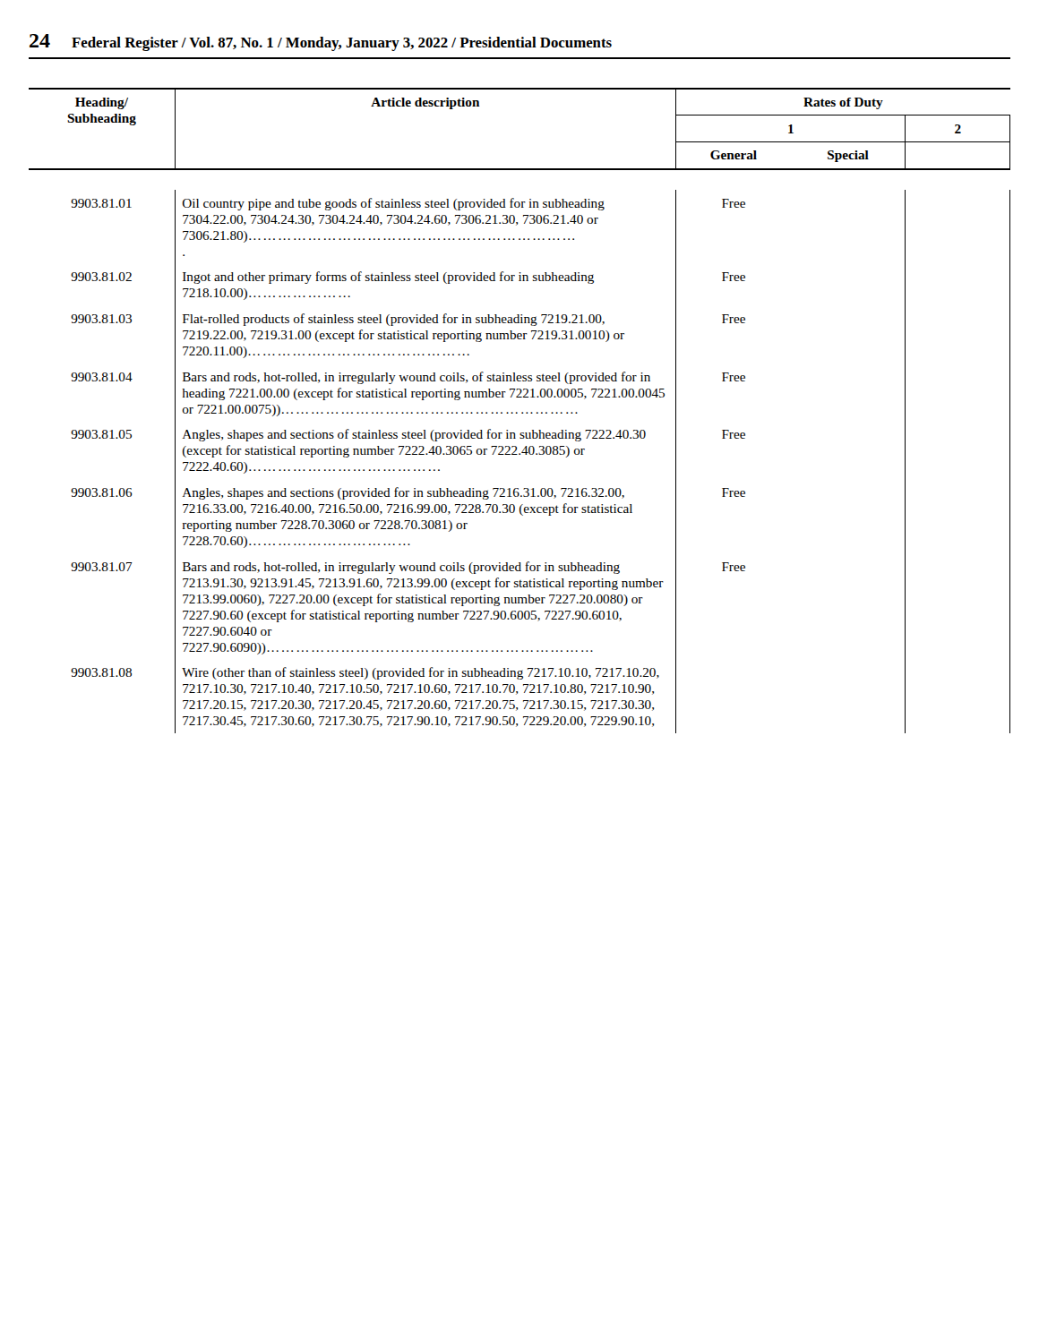24 Federal Register / Vol. 87, No. 1 / Monday, January 3, 2022 / Presidential Documents
| Heading/ Subheading | Article description | Rates of Duty |
| --- | --- | --- |
| 1 | 2 |
| General | Special | |
| 9903.81.01 | Oil country pipe and tube goods of stainless steel (provided for in subheading 7304.22.00, 7304.24.30, 7304.24.40, 7304.24.60, 7306.21.30, 7306.21.40 or 7306.21.80) ………………………………………………………… . | Free | | |
| 9903.81.02 | Ingot and other primary forms of stainless steel (provided for in subheading 7218.10.00) ………………… | Free | | |
| 9903.81.03 | Flat-rolled products of stainless steel (provided for in subheading 7219.21.00, 7219.22.00, 7219.31.00 (except for statistical reporting number 7219.31.0010) or 7220.11.00) ……………………………………… | Free | | |
| 9903.81.04 | Bars and rods, hot-rolled, in irregularly wound coils, of stainless steel (provided for in heading 7221.00.00 (except for statistical reporting number 7221.00.0005, 7221.00.0045 or 7221.00.0075)) …………………………………………………… | Free | | |
| 9903.81.05 | Angles, shapes and sections of stainless steel (provided for in subheading 7222.40.30 (except for statistical reporting number 7222.40.3065 or 7222.40.3085) or 7222.40.60) ………………………………… | Free | | |
| 9903.81.06 | Angles, shapes and sections (provided for in subheading 7216.31.00, 7216.32.00, 7216.33.00, 7216.40.00, 7216.50.00, 7216.99.00, 7228.70.30 (except for statistical reporting number 7228.70.3060 or 7228.70.3081) or 7228.70.60) …………………………… | Free | | |
| 9903.81.07 | Bars and rods, hot-rolled, in irregularly wound coils (provided for in subheading 7213.91.30, 9213.91.45, 7213.91.60, 7213.99.00 (except for statistical reporting number 7213.99.0060), 7227.20.00 (except for statistical reporting number 7227.20.0080) or 7227.90.60 (except for statistical reporting number 7227.90.6005, 7227.90.6010, 7227.90.6040 or 7227.90.6090)) ………………………………………………………… | Free | | |
| 9903.81.08 | Wire (other than of stainless steel) (provided for in subheading 7217.10.10, 7217.10.20, 7217.10.30, 7217.10.40, 7217.10.50, 7217.10.60, 7217.10.70, 7217.10.80, 7217.10.90, 7217.20.15, 7217.20.30, 7217.20.45, 7217.20.60, 7217.20.75, 7217.30.15, 7217.30.30, 7217.30.45, 7217.30.60, 7217.30.75, 7217.90.10, 7217.90.50, 7229.20.00, 7229.90.10, | | | |